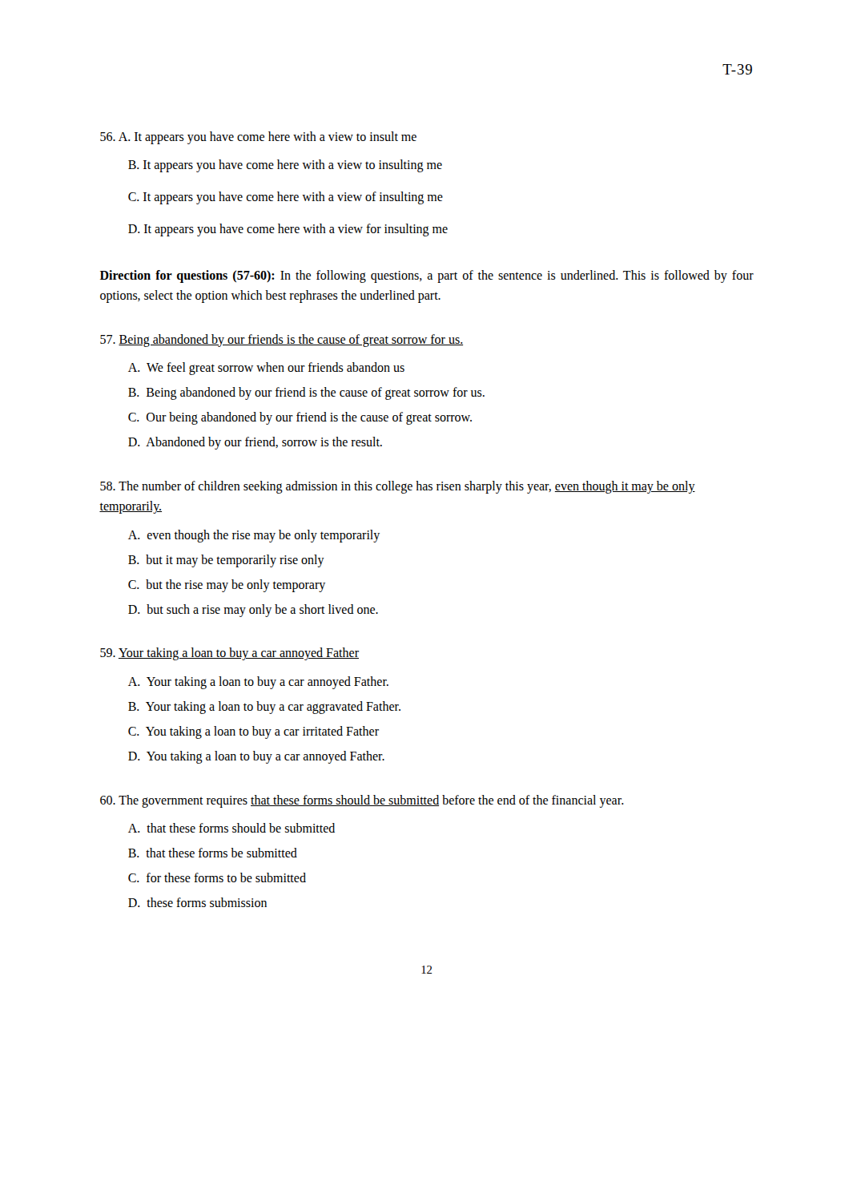T-39
56. A. It appears you have come here with a view to insult me
B. It appears you have come here with a view to insulting me
C. It appears you have come here with a view of insulting me
D. It appears you have come here with a view for insulting me
Direction for questions (57-60): In the following questions, a part of the sentence is underlined. This is followed by four options, select the option which best rephrases the underlined part.
57. Being abandoned by our friends is the cause of great sorrow for us.
A. We feel great sorrow when our friends abandon us
B. Being abandoned by our friend is the cause of great sorrow for us.
C. Our being abandoned by our friend is the cause of great sorrow.
D. Abandoned by our friend, sorrow is the result.
58. The number of children seeking admission in this college has risen sharply this year, even though it may be only temporarily.
A. even though the rise may be only temporarily
B. but it may be temporarily rise only
C. but the rise may be only temporary
D. but such a rise may only be a short lived one.
59. Your taking a loan to buy a car annoyed Father
A. Your taking a loan to buy a car annoyed Father.
B. Your taking a loan to buy a car aggravated Father.
C. You taking a loan to buy a car irritated Father
D. You taking a loan to buy a car annoyed Father.
60. The government requires that these forms should be submitted before the end of the financial year.
A. that these forms should be submitted
B. that these forms be submitted
C. for these forms to be submitted
D. these forms submission
12